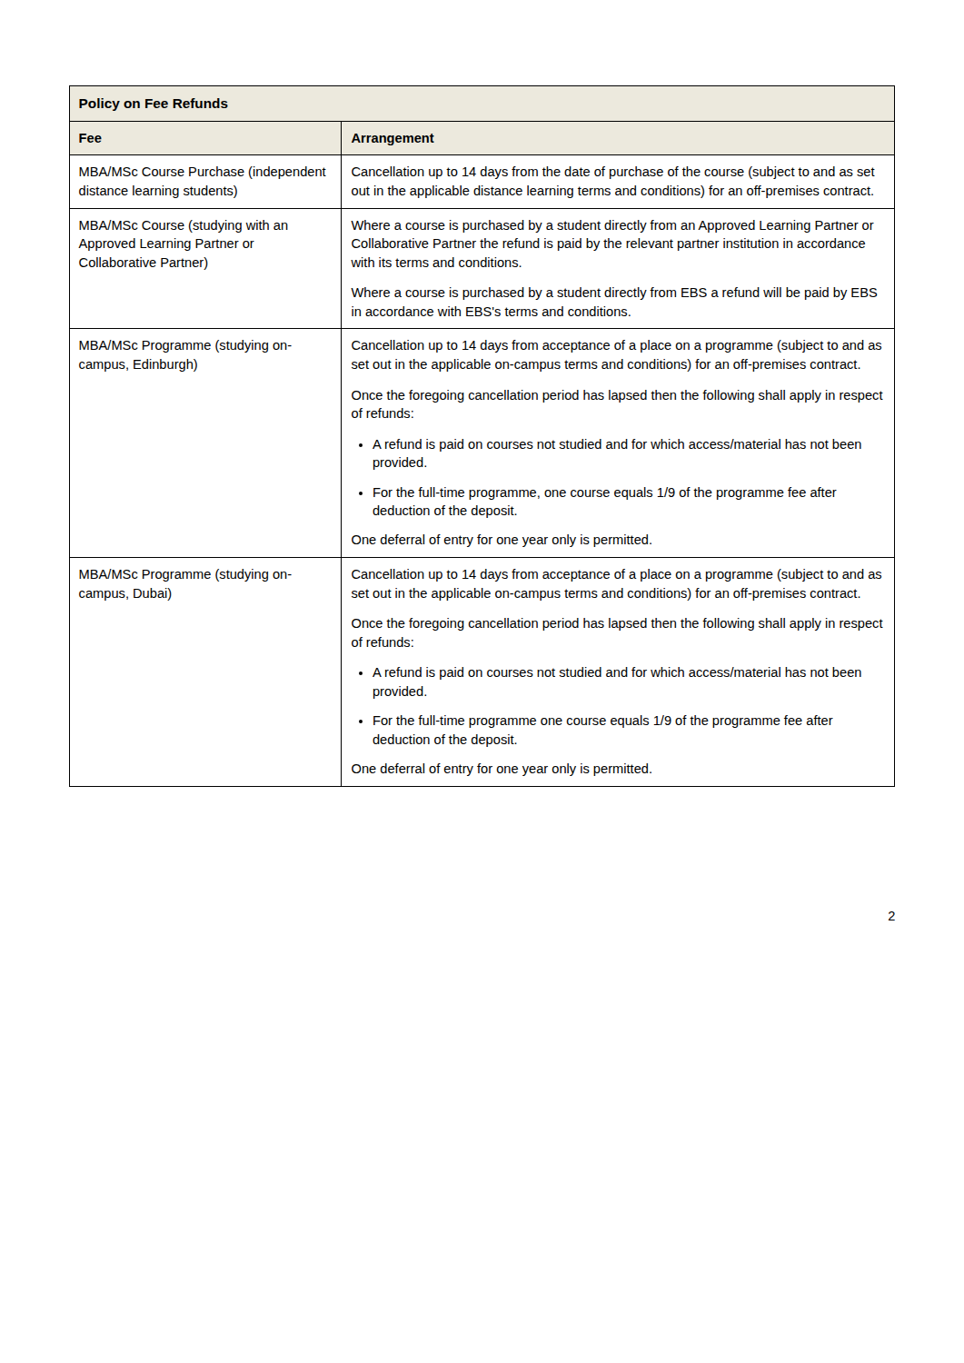| Policy on Fee Refunds |
| --- |
| Fee | Arrangement |
| MBA/MSc Course Purchase (independent distance learning students) | Cancellation up to 14 days from the date of purchase of the course (subject to and as set out in the applicable distance learning terms and conditions) for an off-premises contract. |
| MBA/MSc Course (studying with an Approved Learning Partner or Collaborative Partner) | Where a course is purchased by a student directly from an Approved Learning Partner or Collaborative Partner the refund is paid by the relevant partner institution in accordance with its terms and conditions. Where a course is purchased by a student directly from EBS a refund will be paid by EBS in accordance with EBS's terms and conditions. |
| MBA/MSc Programme (studying on-campus, Edinburgh) | Cancellation up to 14 days from acceptance of a place on a programme (subject to and as set out in the applicable on-campus terms and conditions) for an off-premises contract. Once the foregoing cancellation period has lapsed then the following shall apply in respect of refunds: A refund is paid on courses not studied and for which access/material has not been provided. For the full-time programme, one course equals 1/9 of the programme fee after deduction of the deposit. One deferral of entry for one year only is permitted. |
| MBA/MSc Programme (studying on-campus, Dubai) | Cancellation up to 14 days from acceptance of a place on a programme (subject to and as set out in the applicable on-campus terms and conditions) for an off-premises contract. Once the foregoing cancellation period has lapsed then the following shall apply in respect of refunds: A refund is paid on courses not studied and for which access/material has not been provided. For the full-time programme one course equals 1/9 of the programme fee after deduction of the deposit. One deferral of entry for one year only is permitted. |
2